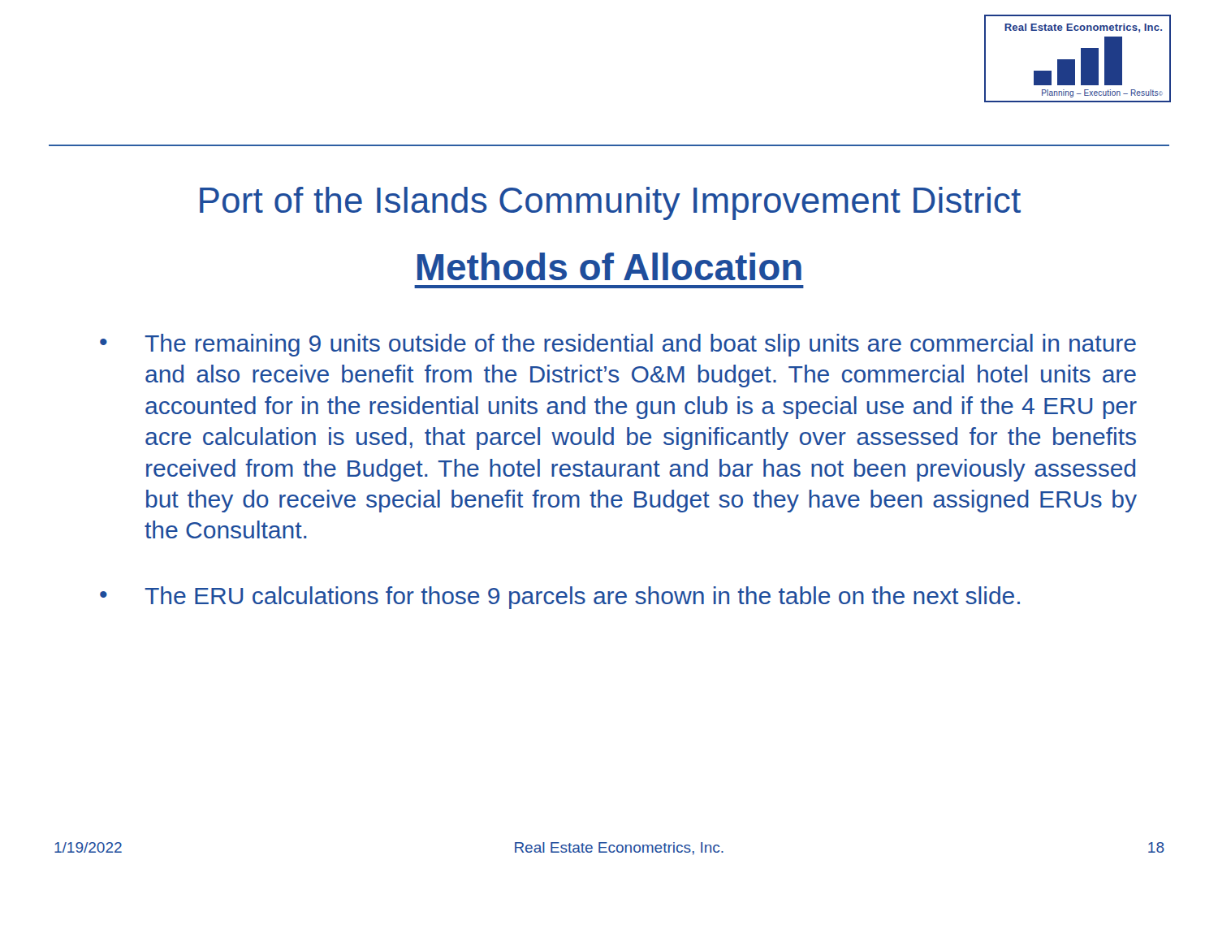Real Estate Econometrics, Inc.
Planning – Execution – Results©
Port of the Islands Community Improvement District
Methods of Allocation
The remaining 9 units outside of the residential and boat slip units are commercial in nature and also receive benefit from the District’s O&M budget. The commercial hotel units are accounted for in the residential units and the gun club is a special use and if the 4 ERU per acre calculation is used, that parcel would be significantly over assessed for the benefits received from the Budget. The hotel restaurant and bar has not been previously assessed but they do receive special benefit from the Budget so they have been assigned ERUs by the Consultant.
The ERU calculations for those 9 parcels are shown in the table on the next slide.
1/19/2022
Real Estate Econometrics, Inc.
18